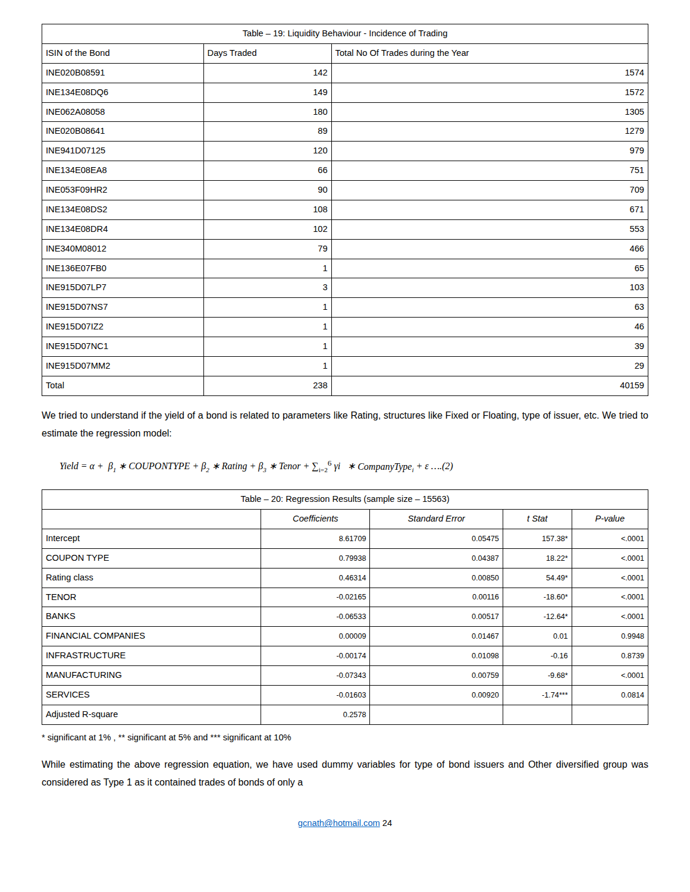Table – 19: Liquidity Behaviour - Incidence of Trading
| ISIN of the Bond | Days Traded | Total No Of Trades during the Year |
| --- | --- | --- |
| INE020B08591 | 142 | 1574 |
| INE134E08DQ6 | 149 | 1572 |
| INE062A08058 | 180 | 1305 |
| INE020B08641 | 89 | 1279 |
| INE941D07125 | 120 | 979 |
| INE134E08EA8 | 66 | 751 |
| INE053F09HR2 | 90 | 709 |
| INE134E08DS2 | 108 | 671 |
| INE134E08DR4 | 102 | 553 |
| INE340M08012 | 79 | 466 |
| INE136E07FB0 | 1 | 65 |
| INE915D07LP7 | 3 | 103 |
| INE915D07NS7 | 1 | 63 |
| INE915D07IZ2 | 1 | 46 |
| INE915D07NC1 | 1 | 39 |
| INE915D07MM2 | 1 | 29 |
| Total | 238 | 40159 |
We tried to understand if the yield of a bond is related to parameters like Rating, structures like Fixed or Floating, type of issuer, etc. We tried to estimate the regression model:
Yield = α + β1 ∗ COUPONTYPE + β2 ∗ Rating + β3 ∗ Tenor + ∑i=26 γi ∗ CompanyTypei + ε ….(2)
Table – 20: Regression Results (sample size – 15563)
| | Coefficients | Standard Error | t Stat | P-value |
| --- | --- | --- | --- | --- |
| Intercept | 8.61709 | 0.05475 | 157.38* | <.0001 |
| COUPON TYPE | 0.79938 | 0.04387 | 18.22* | <.0001 |
| Rating class | 0.46314 | 0.00850 | 54.49* | <.0001 |
| TENOR | -0.02165 | 0.00116 | -18.60* | <.0001 |
| BANKS | -0.06533 | 0.00517 | -12.64* | <.0001 |
| FINANCIAL COMPANIES | 0.00009 | 0.01467 | 0.01 | 0.9948 |
| INFRASTRUCTURE | -0.00174 | 0.01098 | -0.16 | 0.8739 |
| MANUFACTURING | -0.07343 | 0.00759 | -9.68* | <.0001 |
| SERVICES | -0.01603 | 0.00920 | -1.74*** | 0.0814 |
| Adjusted R-square | 0.2578 | | | |
* significant at 1% , ** significant at 5% and *** significant at 10%
While estimating the above regression equation, we have used dummy variables for type of bond issuers and Other diversified group was considered as Type 1 as it contained trades of bonds of only a
gcnath@hotmail.com 24